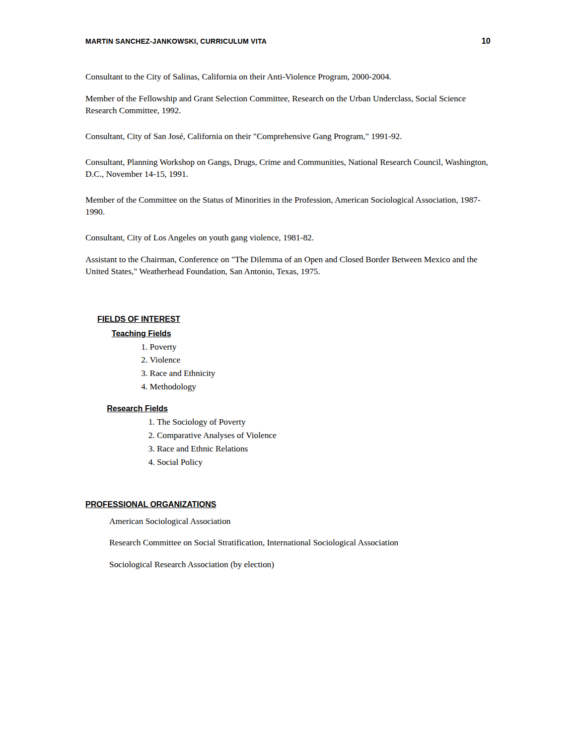MARTIN SANCHEZ-JANKOWSKI, CURRICULUM VITA 10
Consultant to the City of Salinas, California on their Anti-Violence Program, 2000-2004.
Member of the Fellowship and Grant Selection Committee, Research on the Urban Underclass, Social Science Research Committee, 1992.
Consultant, City of San José, California on their "Comprehensive Gang Program," 1991-92.
Consultant, Planning Workshop on Gangs, Drugs, Crime and Communities, National Research Council, Washington, D.C., November 14-15, 1991.
Member of the Committee on the Status of Minorities in the Profession, American Sociological Association, 1987-1990.
Consultant, City of Los Angeles on youth gang violence, 1981-82.
Assistant to the Chairman, Conference on "The Dilemma of an Open and Closed Border Between Mexico and the United States," Weatherhead Foundation, San Antonio, Texas, 1975.
FIELDS OF INTEREST
Teaching Fields
Poverty
Violence
Race and Ethnicity
Methodology
Research Fields
The Sociology of Poverty
Comparative Analyses of Violence
Race and Ethnic Relations
Social Policy
PROFESSIONAL ORGANIZATIONS
American Sociological Association
Research Committee on Social Stratification, International Sociological Association
Sociological Research Association (by election)